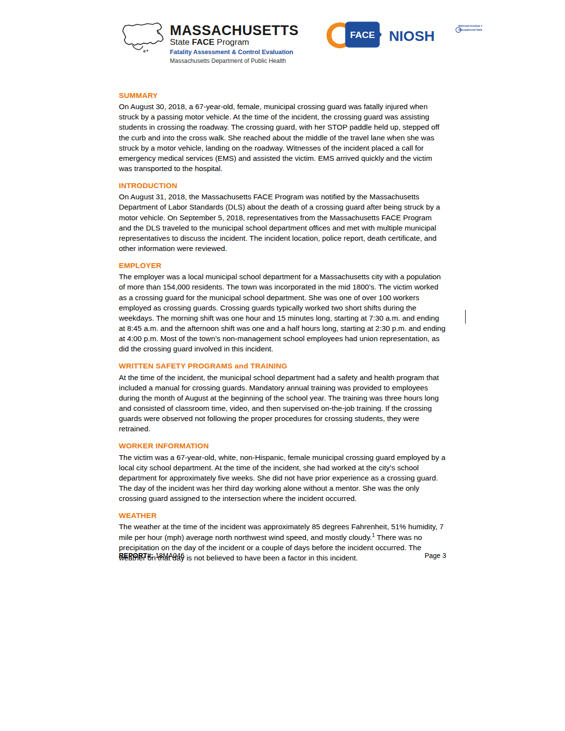MASSACHUSETTS
State FACE Program
Fatality Assessment & Control Evaluation
Massachusetts Department of Public Health
FACE NIOSH ® National Institute for Occupational Safety and Health
Summary
On August 30, 2018, a 67-year-old, female, municipal crossing guard was fatally injured when struck by a passing motor vehicle. At the time of the incident, the crossing guard was assisting students in crossing the roadway. The crossing guard, with her STOP paddle held up, stepped off the curb and into the cross walk. She reached about the middle of the travel lane when she was struck by a motor vehicle, landing on the roadway. Witnesses of the incident placed a call for emergency medical services (EMS) and assisted the victim. EMS arrived quickly and the victim was transported to the hospital.
Introduction
On August 31, 2018, the Massachusetts FACE Program was notified by the Massachusetts Department of Labor Standards (DLS) about the death of a crossing guard after being struck by a motor vehicle. On September 5, 2018, representatives from the Massachusetts FACE Program and the DLS traveled to the municipal school department offices and met with multiple municipal representatives to discuss the incident. The incident location, police report, death certificate, and other information were reviewed.
Employer
The employer was a local municipal school department for a Massachusetts city with a population of more than 154,000 residents. The town was incorporated in the mid 1800’s. The victim worked as a crossing guard for the municipal school department. She was one of over 100 workers employed as crossing guards. Crossing guards typically worked two short shifts during the weekdays. The morning shift was one hour and 15 minutes long, starting at 7:30 a.m. and ending at 8:45 a.m. and the afternoon shift was one and a half hours long, starting at 2:30 p.m. and ending at 4:00 p.m. Most of the town’s non-management school employees had union representation, as did the crossing guard involved in this incident.
Written Safety Programs and Training
At the time of the incident, the municipal school department had a safety and health program that included a manual for crossing guards. Mandatory annual training was provided to employees during the month of August at the beginning of the school year. The training was three hours long and consisted of classroom time, video, and then supervised on-the-job training. If the crossing guards were observed not following the proper procedures for crossing students, they were retrained.
Worker Information
The victim was a 67-year-old, white, non-Hispanic, female municipal crossing guard employed by a local city school department. At the time of the incident, she had worked at the city’s school department for approximately five weeks. She did not have prior experience as a crossing guard. The day of the incident was her third day working alone without a mentor. She was the only crossing guard assigned to the intersection where the incident occurred.
Weather
The weather at the time of the incident was approximately 85 degrees Fahrenheit, 51% humidity, 7 mile per hour (mph) average north northwest wind speed, and mostly cloudy.1 There was no precipitation on the day of the incident or a couple of days before the incident occurred. The weather on that day is not believed to have been a factor in this incident.
REPORT#: 18MA046
Page 3